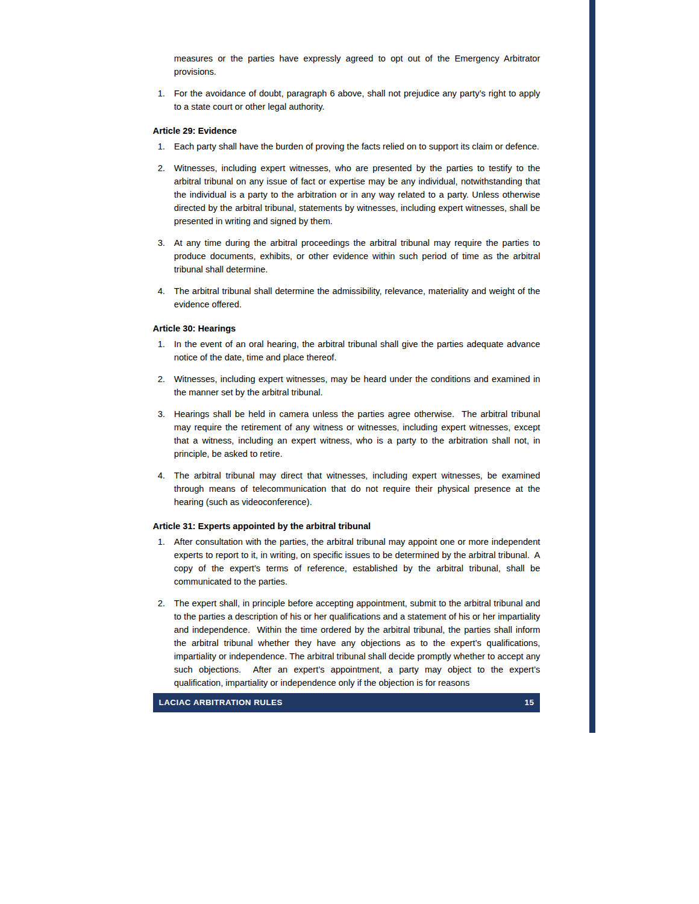measures or the parties have expressly agreed to opt out of the Emergency Arbitrator provisions.
For the avoidance of doubt, paragraph 6 above, shall not prejudice any party’s right to apply to a state court or other legal authority.
Article 29: Evidence
Each party shall have the burden of proving the facts relied on to support its claim or defence.
Witnesses, including expert witnesses, who are presented by the parties to testify to the arbitral tribunal on any issue of fact or expertise may be any individual, notwithstanding that the individual is a party to the arbitration or in any way related to a party. Unless otherwise directed by the arbitral tribunal, statements by witnesses, including expert witnesses, shall be presented in writing and signed by them.
At any time during the arbitral proceedings the arbitral tribunal may require the parties to produce documents, exhibits, or other evidence within such period of time as the arbitral tribunal shall determine.
The arbitral tribunal shall determine the admissibility, relevance, materiality and weight of the evidence offered.
Article 30: Hearings
In the event of an oral hearing, the arbitral tribunal shall give the parties adequate advance notice of the date, time and place thereof.
Witnesses, including expert witnesses, may be heard under the conditions and examined in the manner set by the arbitral tribunal.
Hearings shall be held in camera unless the parties agree otherwise. The arbitral tribunal may require the retirement of any witness or witnesses, including expert witnesses, except that a witness, including an expert witness, who is a party to the arbitration shall not, in principle, be asked to retire.
The arbitral tribunal may direct that witnesses, including expert witnesses, be examined through means of telecommunication that do not require their physical presence at the hearing (such as videoconference).
Article 31: Experts appointed by the arbitral tribunal
After consultation with the parties, the arbitral tribunal may appoint one or more independent experts to report to it, in writing, on specific issues to be determined by the arbitral tribunal. A copy of the expert’s terms of reference, established by the arbitral tribunal, shall be communicated to the parties.
The expert shall, in principle before accepting appointment, submit to the arbitral tribunal and to the parties a description of his or her qualifications and a statement of his or her impartiality and independence. Within the time ordered by the arbitral tribunal, the parties shall inform the arbitral tribunal whether they have any objections as to the expert’s qualifications, impartiality or independence. The arbitral tribunal shall decide promptly whether to accept any such objections. After an expert’s appointment, a party may object to the expert’s qualification, impartiality or independence only if the objection is for reasons
LACIAC ARBITRATION RULES 15